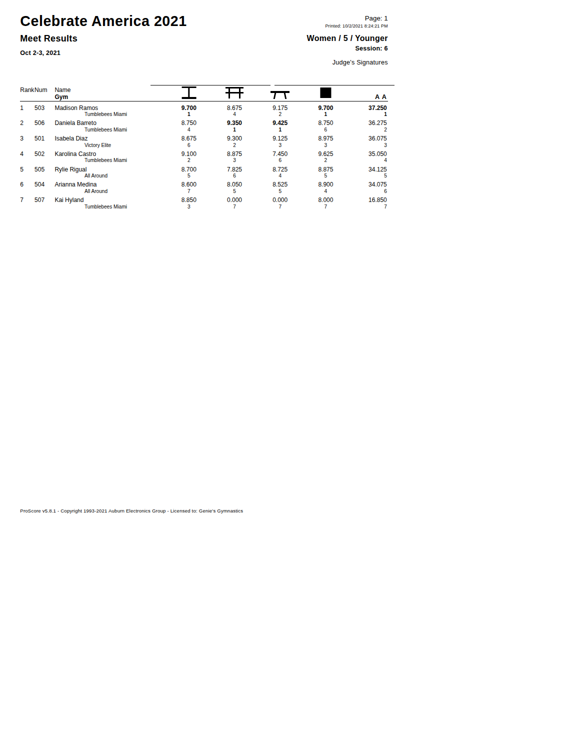Page: 1
Printed: 10/2/2021 8:24:21 PM
Women / 5 / Younger
Session: 6
Judge's Signatures
Celebrate America 2021
Meet Results
Oct 2-3, 2021
| Rank | Num | Name | | | | | A A |
| --- | --- | --- | --- | --- | --- | --- | --- |
| | | Gym |
| 1 | 503 | Madison Ramos | 9.700 | 8.675 | 9.175 | 9.700 | 37.250 |
| | | Tumblebees Miami | 1 | 4 | 2 | 1 | 1 |
| 2 | 506 | Daniela Barreto | 8.750 | 9.350 | 9.425 | 8.750 | 36.275 |
| | | Tumblebees Miami | 4 | 1 | 1 | 6 | 2 |
| 3 | 501 | Isabela Diaz | 8.675 | 9.300 | 9.125 | 8.975 | 36.075 |
| | | Victory Elite | 6 | 2 | 3 | 3 | 3 |
| 4 | 502 | Karolina Castro | 9.100 | 8.875 | 7.450 | 9.625 | 35.050 |
| | | Tumblebees Miami | 2 | 3 | 6 | 2 | 4 |
| 5 | 505 | Rylie Rigual | 8.700 | 7.825 | 8.725 | 8.875 | 34.125 |
| | | All Around | 5 | 6 | 4 | 5 | 5 |
| 6 | 504 | Arianna Medina | 8.600 | 8.050 | 8.525 | 8.900 | 34.075 |
| | | All Around | 7 | 5 | 5 | 4 | 6 |
| 7 | 507 | Kai Hyland | 8.850 | 0.000 | 0.000 | 8.000 | 16.850 |
| | | Tumblebees Miami | 3 | 7 | 7 | 7 | 7 |
ProScore v5.8.1 - Copyright 1993-2021 Auburn Electronics Group - Licensed to: Genie's Gymnastics